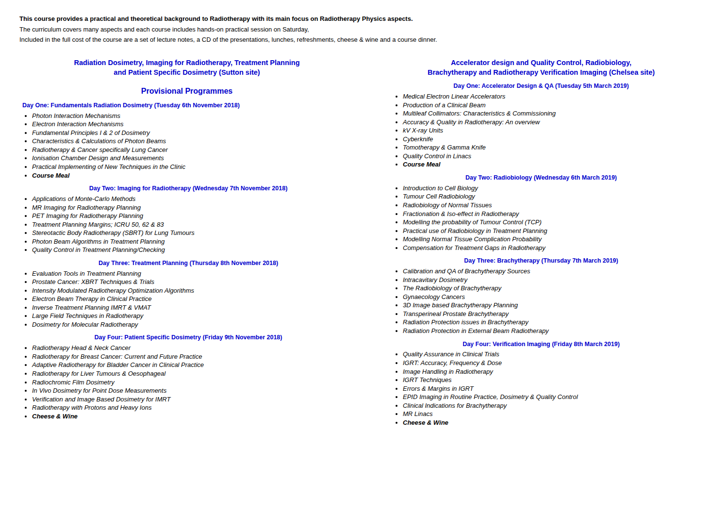This course provides a practical and theoretical background to Radiotherapy with its main focus on Radiotherapy Physics aspects.
The curriculum covers many aspects and each course includes hands-on practical session on Saturday,
Included in the full cost of the course are a set of lecture notes, a CD of the presentations, lunches, refreshments, cheese & wine and a course dinner.
Radiation Dosimetry, Imaging for Radiotherapy, Treatment Planning
and Patient Specific Dosimetry (Sutton site)
Provisional Programmes
Day One: Fundamentals Radiation Dosimetry (Tuesday 6th November 2018)
Photon Interaction Mechanisms
Electron Interaction Mechanisms
Fundamental Principles I & 2 of Dosimetry
Characteristics & Calculations of Photon Beams
Radiotherapy & Cancer specifically Lung Cancer
Ionisation Chamber Design and Measurements
Practical Implementing of New Techniques in the Clinic
Course Meal
Day Two: Imaging for Radiotherapy (Wednesday 7th November 2018)
Applications of Monte-Carlo Methods
MR Imaging for Radiotherapy Planning
PET Imaging for Radiotherapy Planning
Treatment Planning Margins; ICRU 50, 62 & 83
Stereotactic Body Radiotherapy (SBRT) for Lung Tumours
Photon Beam Algorithms in Treatment Planning
Quality Control in Treatment Planning/Checking
Day Three: Treatment Planning (Thursday 8th November 2018)
Evaluation Tools in Treatment Planning
Prostate Cancer: XBRT Techniques & Trials
Intensity Modulated Radiotherapy Optimization Algorithms
Electron Beam Therapy in Clinical Practice
Inverse Treatment Planning IMRT & VMAT
Large Field Techniques in Radiotherapy
Dosimetry for Molecular Radiotherapy
Day Four: Patient Specific Dosimetry (Friday 9th November 2018)
Radiotherapy Head & Neck Cancer
Radiotherapy for Breast Cancer: Current and Future Practice
Adaptive Radiotherapy for Bladder Cancer in Clinical Practice
Radiotherapy for Liver Tumours & Oesophageal
Radiochromic Film Dosimetry
In Vivo Dosimetry for Point Dose Measurements
Verification and Image Based Dosimetry for IMRT
Radiotherapy with Protons and Heavy Ions
Cheese & Wine
Accelerator design and Quality Control, Radiobiology,
Brachytherapy and Radiotherapy Verification Imaging (Chelsea site)
Day One: Accelerator Design & QA (Tuesday 5th March 2019)
Medical Electron Linear Accelerators
Production of a Clinical Beam
Multileaf Collimators: Characteristics & Commissioning
Accuracy & Quality in Radiotherapy: An overview
kV X-ray Units
Cyberknife
Tomotherapy & Gamma Knife
Quality Control in Linacs
Course Meal
Day Two: Radiobiology (Wednesday 6th March 2019)
Introduction to Cell Biology
Tumour Cell Radiobiology
Radiobiology of Normal Tissues
Fractionation & Iso-effect in Radiotherapy
Modelling the probability of Tumour Control (TCP)
Practical use of Radiobiology in Treatment Planning
Modelling Normal Tissue Complication Probability
Compensation for Treatment Gaps in Radiotherapy
Day Three: Brachytherapy (Thursday 7th March 2019)
Calibration and QA of Brachytherapy Sources
Intracavitary Dosimetry
The Radiobiology of Brachytherapy
Gynaecology Cancers
3D Image based Brachytherapy Planning
Transperineal Prostate Brachytherapy
Radiation Protection issues in Brachytherapy
Radiation Protection in External Beam Radiotherapy
Day Four: Verification Imaging (Friday 8th March 2019)
Quality Assurance in Clinical Trials
IGRT: Accuracy, Frequency & Dose
Image Handling in Radiotherapy
IGRT Techniques
Errors & Margins in IGRT
EPID Imaging in Routine Practice, Dosimetry & Quality Control
Clinical Indications for Brachytherapy
MR Linacs
Cheese & Wine